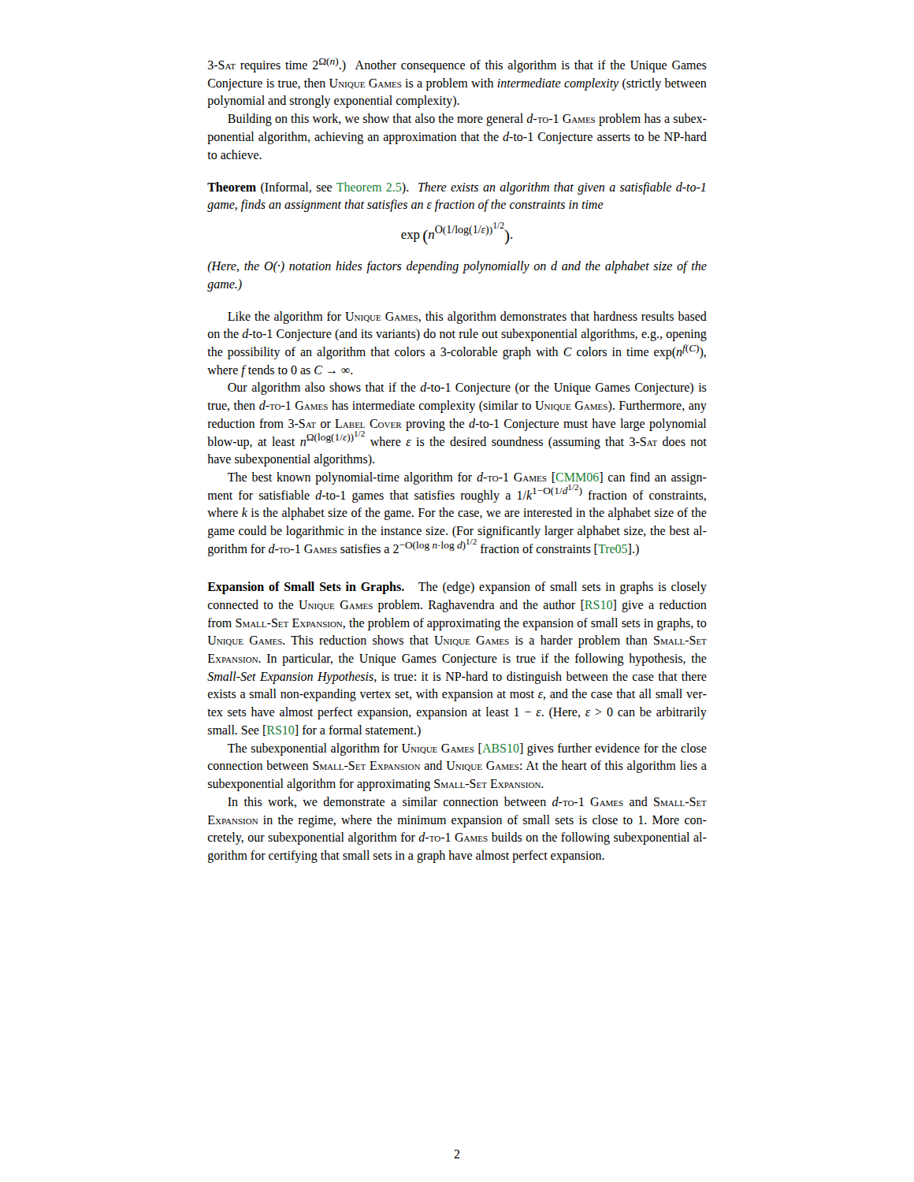3-Sat requires time 2Ω(n).) Another consequence of this algorithm is that if the Unique Games Conjecture is true, then Unique Games is a problem with intermediate complexity (strictly between polynomial and strongly exponential complexity).
Building on this work, we show that also the more general d-to-1 Games problem has a subexponential algorithm, achieving an approximation that the d-to-1 Conjecture asserts to be NP-hard to achieve.
Theorem (Informal, see Theorem 2.5). There exists an algorithm that given a satisfiable d-to-1 game, finds an assignment that satisfies an ε fraction of the constraints in time
exp (nO(1/log(1/ε))1/2).
(Here, the O(·) notation hides factors depending polynomially on d and the alphabet size of the game.)
Like the algorithm for Unique Games, this algorithm demonstrates that hardness results based on the d-to-1 Conjecture (and its variants) do not rule out subexponential algorithms, e.g., opening the possibility of an algorithm that colors a 3-colorable graph with C colors in time exp(nf(C)), where f tends to 0 as C → ∞.
Our algorithm also shows that if the d-to-1 Conjecture (or the Unique Games Conjecture) is true, then d-to-1 Games has intermediate complexity (similar to Unique Games). Furthermore, any reduction from 3-Sat or Label Cover proving the d-to-1 Conjecture must have large polynomial blow-up, at least nΩ(log(1/ε))1/2 where ε is the desired soundness (assuming that 3-Sat does not have subexponential algorithms).
The best known polynomial-time algorithm for d-to-1 Games [CMM06] can find an assignment for satisfiable d-to-1 games that satisfies roughly a 1/k1−O(1/d1/2) fraction of constraints, where k is the alphabet size of the game. For the case, we are interested in the alphabet size of the game could be logarithmic in the instance size. (For significantly larger alphabet size, the best algorithm for d-to-1 Games satisfies a 2−O(log n·log d)1/2 fraction of constraints [Tre05].)
Expansion of Small Sets in Graphs. The (edge) expansion of small sets in graphs is closely connected to the Unique Games problem. Raghavendra and the author [RS10] give a reduction from Small-Set Expansion, the problem of approximating the expansion of small sets in graphs, to Unique Games. This reduction shows that Unique Games is a harder problem than Small-Set Expansion. In particular, the Unique Games Conjecture is true if the following hypothesis, the Small-Set Expansion Hypothesis, is true: it is NP-hard to distinguish between the case that there exists a small non-expanding vertex set, with expansion at most ε, and the case that all small vertex sets have almost perfect expansion, expansion at least 1 − ε. (Here, ε > 0 can be arbitrarily small. See [RS10] for a formal statement.)
The subexponential algorithm for Unique Games [ABS10] gives further evidence for the close connection between Small-Set Expansion and Unique Games: At the heart of this algorithm lies a subexponential algorithm for approximating Small-Set Expansion.
In this work, we demonstrate a similar connection between d-to-1 Games and Small-Set Expansion in the regime, where the minimum expansion of small sets is close to 1. More concretely, our subexponential algorithm for d-to-1 Games builds on the following subexponential algorithm for certifying that small sets in a graph have almost perfect expansion.
2